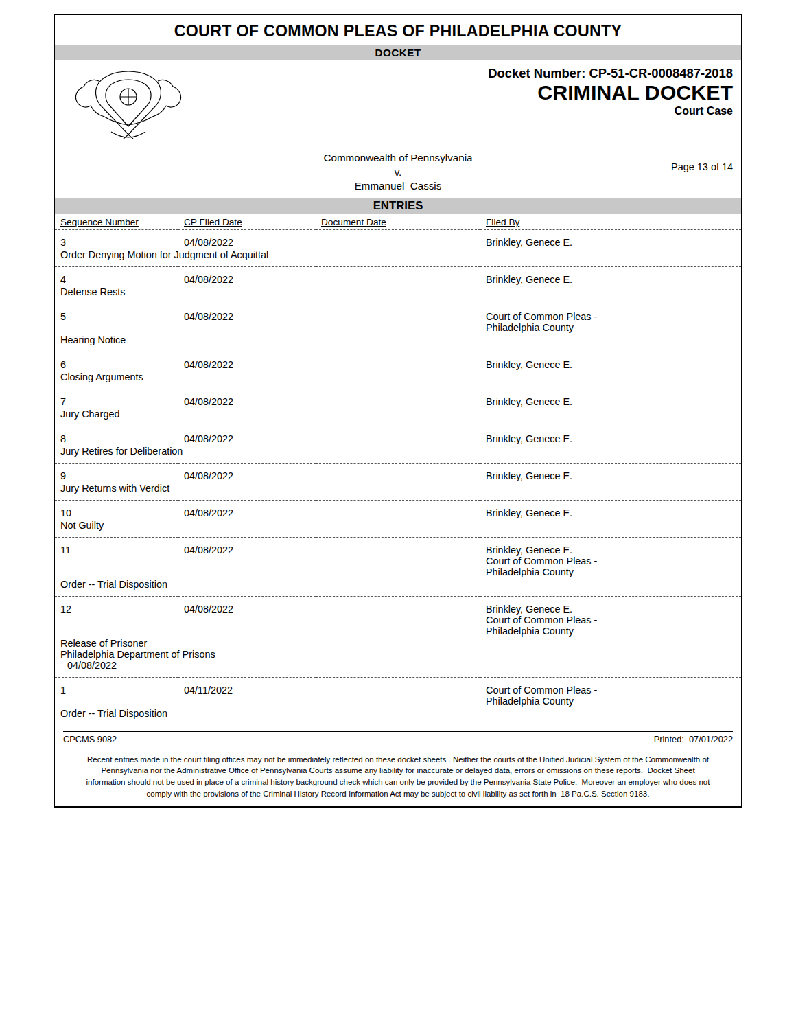COURT OF COMMON PLEAS OF PHILADELPHIA COUNTY
DOCKET
Docket Number: CP-51-CR-0008487-2018
CRIMINAL DOCKET
Court Case
Page 13 of 14
Commonwealth of Pennsylvania
v.
Emmanuel Cassis
ENTRIES
| Sequence Number | CP Filed Date | Document Date | Filed By |
| --- | --- | --- | --- |
| 3 | 04/08/2022 | | Brinkley, Genece E. |
| Order Denying Motion for Judgment of Acquittal |
| 4 | 04/08/2022 | | Brinkley, Genece E. |
| Defense Rests |
| 5 | 04/08/2022 | | Court of Common Pleas - Philadelphia County |
| Hearing Notice |
| 6 | 04/08/2022 | | Brinkley, Genece E. |
| Closing Arguments |
| 7 | 04/08/2022 | | Brinkley, Genece E. |
| Jury Charged |
| 8 | 04/08/2022 | | Brinkley, Genece E. |
| Jury Retires for Deliberation |
| 9 | 04/08/2022 | | Brinkley, Genece E. |
| Jury Returns with Verdict |
| 10 | 04/08/2022 | | Brinkley, Genece E. |
| Not Guilty |
| 11 | 04/08/2022 | | Brinkley, Genece E. Court of Common Pleas - Philadelphia County |
| Order -- Trial Disposition |
| 12 | 04/08/2022 | | Brinkley, Genece E. Court of Common Pleas - Philadelphia County |
| Release of Prisoner Philadelphia Department of Prisons 04/08/2022 |
| 1 | 04/11/2022 | | Court of Common Pleas - Philadelphia County |
| Order -- Trial Disposition |
CPCMS 9082
Printed: 07/01/2022
Recent entries made in the court filing offices may not be immediately reflected on these docket sheets . Neither the courts of the Unified Judicial System of the Commonwealth of Pennsylvania nor the Administrative Office of Pennsylvania Courts assume any liability for inaccurate or delayed data, errors or omissions on these reports. Docket Sheet information should not be used in place of a criminal history background check which can only be provided by the Pennsylvania State Police. Moreover an employer who does not comply with the provisions of the Criminal History Record Information Act may be subject to civil liability as set forth in 18 Pa.C.S. Section 9183.